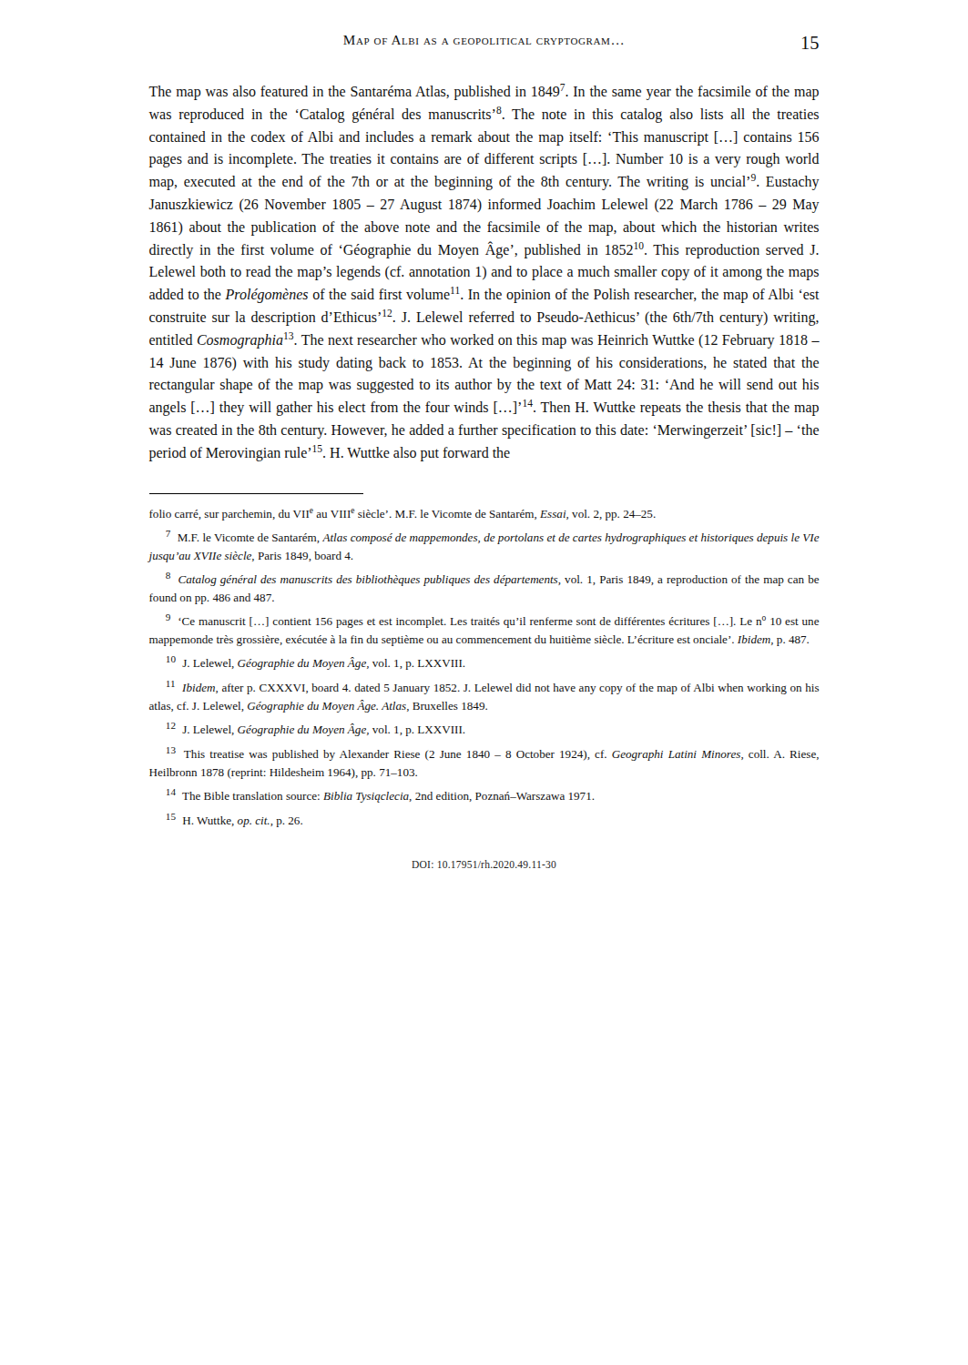Map of Albi as a geopolitical cryptogram… 15
The map was also featured in the Santaréma Atlas, published in 18497. In the same year the facsimile of the map was reproduced in the ‘Catalog général des manuscrits’8. The note in this catalog also lists all the treaties contained in the codex of Albi and includes a remark about the map itself: ‘This manuscript […] contains 156 pages and is incomplete. The treaties it contains are of different scripts […]. Number 10 is a very rough world map, executed at the end of the 7th or at the beginning of the 8th century. The writing is uncial’9. Eustachy Januszkiewicz (26 November 1805 – 27 August 1874) informed Joachim Lelewel (22 March 1786 – 29 May 1861) about the publication of the above note and the facsimile of the map, about which the historian writes directly in the first volume of ‘Géographie du Moyen Âge’, published in 185210. This reproduction served J. Lelewel both to read the map’s legends (cf. annotation 1) and to place a much smaller copy of it among the maps added to the Prolégomènes of the said first volume11. In the opinion of the Polish researcher, the map of Albi ‘est construite sur la description d’Ethicus’12. J. Lelewel referred to Pseudo-Aethicus’ (the 6th/7th century) writing, entitled Cosmographia13. The next researcher who worked on this map was Heinrich Wuttke (12 February 1818 – 14 June 1876) with his study dating back to 1853. At the beginning of his considerations, he stated that the rectangular shape of the map was suggested to its author by the text of Matt 24: 31: ‘And he will send out his angels […] they will gather his elect from the four winds […]’14. Then H. Wuttke repeats the thesis that the map was created in the 8th century. However, he added a further specification to this date: ‘Merwingerzeit’ [sic!] – ‘the period of Merovingian rule’15. H. Wuttke also put forward the
folio carré, sur parchemin, du VIIe au VIIIe siècle’. M.F. le Vicomte de Santarém, Essai, vol. 2, pp. 24–25.
7 M.F. le Vicomte de Santarém, Atlas composé de mappemondes, de portolans et de cartes hydrographiques et historiques depuis le VIe jusqu’au XVIIe siècle, Paris 1849, board 4.
8 Catalog général des manuscrits des bibliothèques publiques des départements, vol. 1, Paris 1849, a reproduction of the map can be found on pp. 486 and 487.
9 ‘Ce manuscrit […] contient 156 pages et est incomplet. Les traités qu’il renferme sont de différentes écritures […]. Le no 10 est une mappemonde très grossière, exécutée à la fin du septième ou au commencement du huitième siècle. L’écriture est onciale’. Ibidem, p. 487.
10 J. Lelewel, Géographie du Moyen Âge, vol. 1, p. LXXVIII.
11 Ibidem, after p. CXXXVI, board 4. dated 5 January 1852. J. Lelewel did not have any copy of the map of Albi when working on his atlas, cf. J. Lelewel, Géographie du Moyen Âge. Atlas, Bruxelles 1849.
12 J. Lelewel, Géographie du Moyen Âge, vol. 1, p. LXXVIII.
13 This treatise was published by Alexander Riese (2 June 1840 – 8 October 1924), cf. Geographi Latini Minores, coll. A. Riese, Heilbronn 1878 (reprint: Hildesheim 1964), pp. 71–103.
14 The Bible translation source: Biblia Tysiąclecia, 2nd edition, Poznań–Warszawa 1971.
15 H. Wuttke, op. cit., p. 26.
DOI: 10.17951/rh.2020.49.11-30